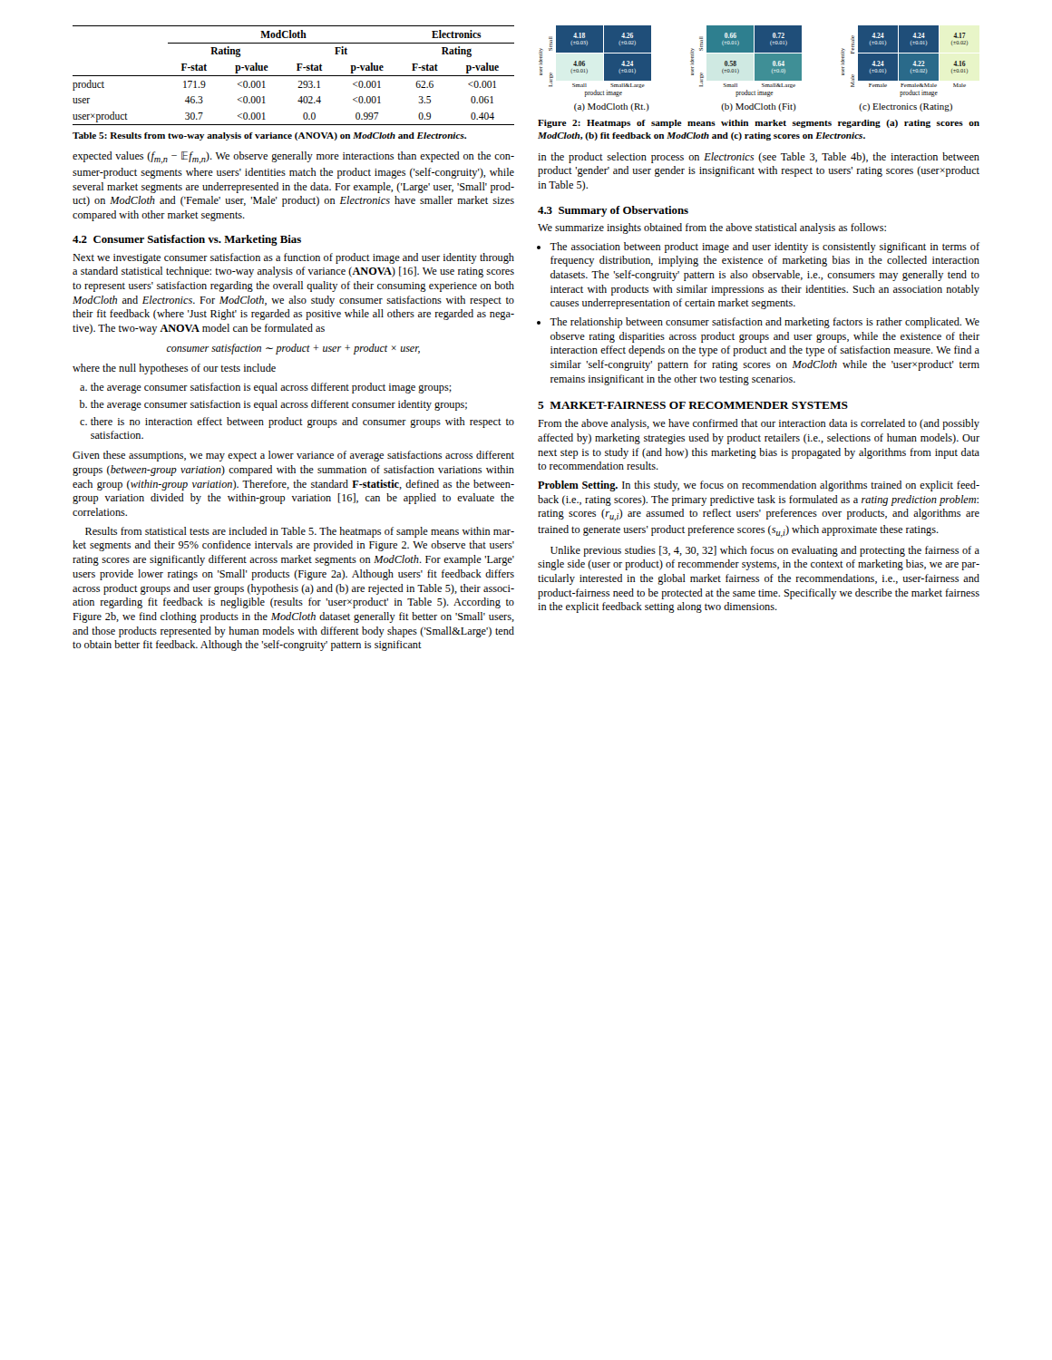| | ModCloth | Electronics |
| --- | --- | --- |
| | Rating | Fit | Rating |
| | F-stat | p-value | F-stat | p-value | F-stat | p-value |
| product | 171.9 | <0.001 | 293.1 | <0.001 | 62.6 | <0.001 |
| user | 46.3 | <0.001 | 402.4 | <0.001 | 3.5 | 0.061 |
| user×product | 30.7 | <0.001 | 0.0 | 0.997 | 0.9 | 0.404 |
Table 5: Results from two-way analysis of variance (ANOVA) on ModCloth and Electronics.
expected values (fm,n − 𝔼fm,n). We observe generally more interactions than expected on the consumer-product segments where users' identities match the product images ('self-congruity'), while several market segments are underrepresented in the data. For example, ('Large' user, 'Small' product) on ModCloth and ('Female' user, 'Male' product) on Electronics have smaller market sizes compared with other market segments.
4.2 Consumer Satisfaction vs. Marketing Bias
Next we investigate consumer satisfaction as a function of product image and user identity through a standard statistical technique: two-way analysis of variance (ANOVA) [16]. We use rating scores to represent users' satisfaction regarding the overall quality of their consuming experience on both ModCloth and Electronics. For ModCloth, we also study consumer satisfactions with respect to their fit feedback (where 'Just Right' is regarded as positive while all others are regarded as negative). The two-way ANOVA model can be formulated as
consumer satisfaction ∼ product + user + product × user,
where the null hypotheses of our tests include
the average consumer satisfaction is equal across different product image groups;
the average consumer satisfaction is equal across different consumer identity groups;
there is no interaction effect between product groups and consumer groups with respect to satisfaction.
Given these assumptions, we may expect a lower variance of average satisfactions across different groups (between-group variation) compared with the summation of satisfaction variations within each group (within-group variation). Therefore, the standard F-statistic, defined as the between-group variation divided by the within-group variation [16], can be applied to evaluate the correlations.
Results from statistical tests are included in Table 5. The heatmaps of sample means within market segments and their 95% confidence intervals are provided in Figure 2. We observe that users' rating scores are significantly different across market segments on ModCloth. For example 'Large' users provide lower ratings on 'Small' products (Figure 2a). Although users' fit feedback differs across product groups and user groups (hypothesis (a) and (b) are rejected in Table 5), their association regarding fit feedback is negligible (results for 'user×product' in Table 5). According to Figure 2b, we find clothing products in the ModCloth dataset generally fit better on 'Small' users, and those products represented by human models with different body shapes ('Small&Large') tend to obtain better fit feedback. Although the 'self-congruity' pattern is significant
user identity
Small Large
4.18(±0.03)
4.26(±0.02)
4.06(±0.01)
4.24(±0.01)
Small Small&Large
product image
user identity
Small Large
0.66(±0.01)
0.72(±0.01)
0.58(±0.01)
0.64(±0.0)
Small Small&Large
product image
user identity
Female Male
4.24(±0.01)
4.24(±0.01)
4.17(±0.02)
4.24(±0.01)
4.22(±0.02)
4.16(±0.01)
Female Female&Male Male
product image
(a) ModCloth (Rt.) (b) ModCloth (Fit) (c) Electronics (Rating)
Figure 2: Heatmaps of sample means within market segments regarding (a) rating scores on ModCloth, (b) fit feedback on ModCloth and (c) rating scores on Electronics.
in the product selection process on Electronics (see Table 3, Table 4b), the interaction between product 'gender' and user gender is insignificant with respect to users' rating scores (user×product in Table 5).
4.3 Summary of Observations
We summarize insights obtained from the above statistical analysis as follows:
The association between product image and user identity is consistently significant in terms of frequency distribution, implying the existence of marketing bias in the collected interaction datasets. The 'self-congruity' pattern is also observable, i.e., consumers may generally tend to interact with products with similar impressions as their identities. Such an association notably causes underrepresentation of certain market segments.
The relationship between consumer satisfaction and marketing factors is rather complicated. We observe rating disparities across product groups and user groups, while the existence of their interaction effect depends on the type of product and the type of satisfaction measure. We find a similar 'self-congruity' pattern for rating scores on ModCloth while the 'user×product' term remains insignificant in the other two testing scenarios.
5 MARKET-FAIRNESS OF RECOMMENDER SYSTEMS
From the above analysis, we have confirmed that our interaction data is correlated to (and possibly affected by) marketing strategies used by product retailers (i.e., selections of human models). Our next step is to study if (and how) this marketing bias is propagated by algorithms from input data to recommendation results.
Problem Setting. In this study, we focus on recommendation algorithms trained on explicit feedback (i.e., rating scores). The primary predictive task is formulated as a rating prediction problem: rating scores (ru,i) are assumed to reflect users' preferences over products, and algorithms are trained to generate users' product preference scores (su,i) which approximate these ratings.
Unlike previous studies [3, 4, 30, 32] which focus on evaluating and protecting the fairness of a single side (user or product) of recommender systems, in the context of marketing bias, we are particularly interested in the global market fairness of the recommendations, i.e., user-fairness and product-fairness need to be protected at the same time. Specifically we describe the market fairness in the explicit feedback setting along two dimensions.